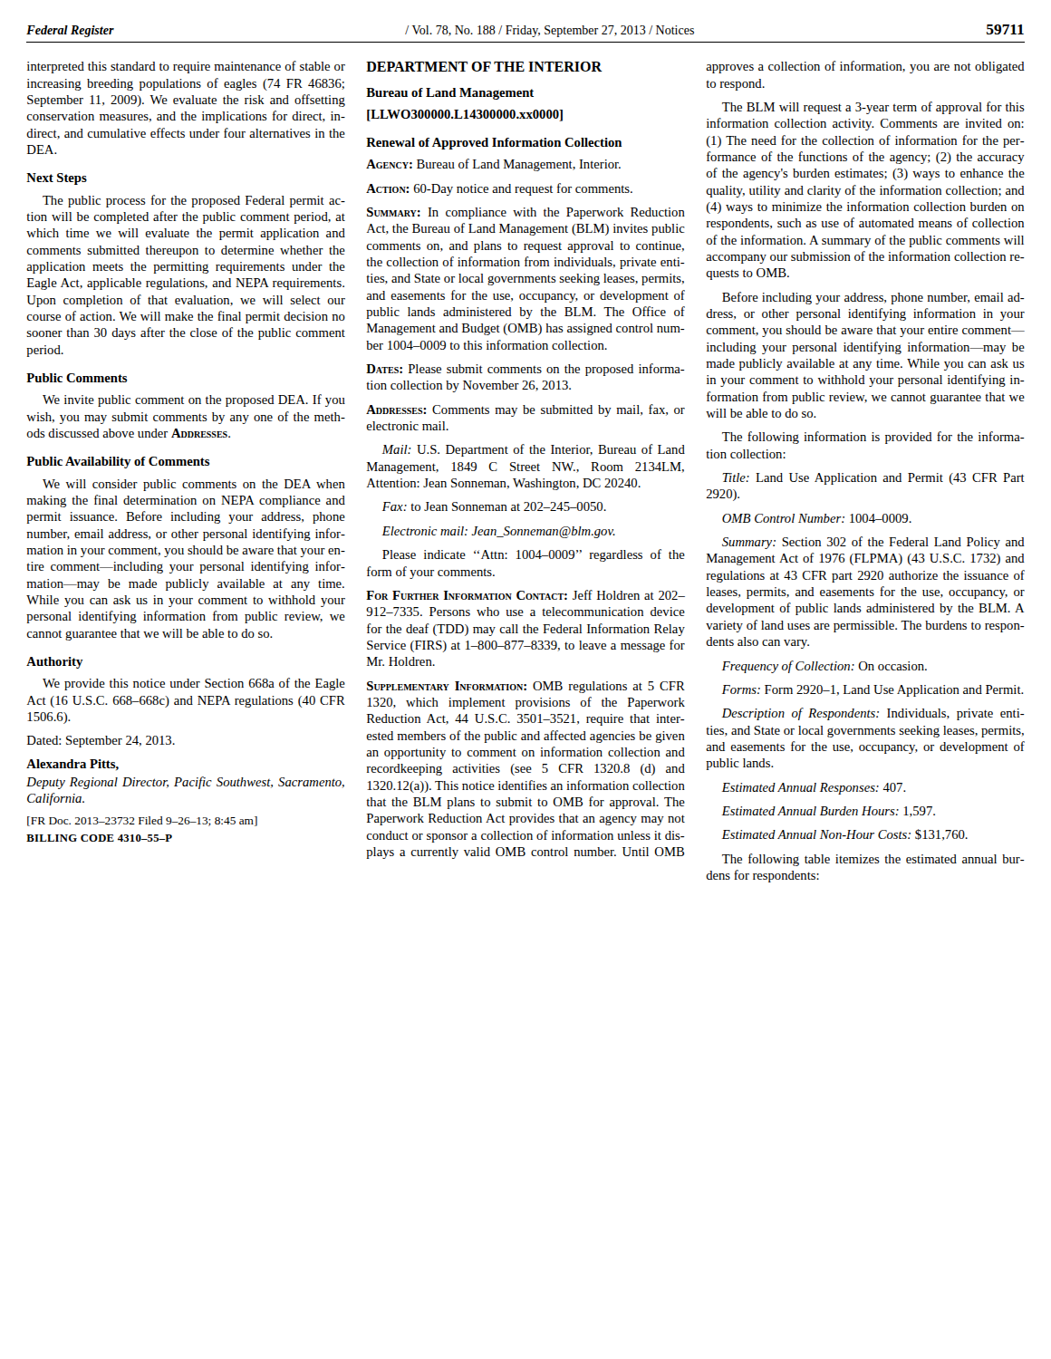Federal Register
/ Vol. 78, No. 188 / Friday, September 27, 2013 / Notices
59711
interpreted this standard to require maintenance of stable or increasing breeding populations of eagles (74 FR 46836; September 11, 2009). We evaluate the risk and offsetting conservation measures, and the implications for direct, indirect, and cumulative effects under four alternatives in the DEA.
Next Steps
The public process for the proposed Federal permit action will be completed after the public comment period, at which time we will evaluate the permit application and comments submitted thereupon to determine whether the application meets the permitting requirements under the Eagle Act, applicable regulations, and NEPA requirements. Upon completion of that evaluation, we will select our course of action. We will make the final permit decision no sooner than 30 days after the close of the public comment period.
Public Comments
We invite public comment on the proposed DEA. If you wish, you may submit comments by any one of the methods discussed above under Addresses.
Public Availability of Comments
We will consider public comments on the DEA when making the final determination on NEPA compliance and permit issuance. Before including your address, phone number, email address, or other personal identifying information in your comment, you should be aware that your entire comment—including your personal identifying information—may be made publicly available at any time. While you can ask us in your comment to withhold your personal identifying information from public review, we cannot guarantee that we will be able to do so.
Authority
We provide this notice under Section 668a of the Eagle Act (16 U.S.C. 668–668c) and NEPA regulations (40 CFR 1506.6).
Dated: September 24, 2013.
Alexandra Pitts,
Deputy Regional Director, Pacific Southwest, Sacramento, California.
[FR Doc. 2013–23732 Filed 9–26–13; 8:45 am]
BILLING CODE 4310–55–P
DEPARTMENT OF THE INTERIOR
Bureau of Land Management
[LLWO300000.L14300000.xx0000]
Renewal of Approved Information Collection
Agency: Bureau of Land Management, Interior.
Action: 60-Day notice and request for comments.
Summary: In compliance with the Paperwork Reduction Act, the Bureau of Land Management (BLM) invites public comments on, and plans to request approval to continue, the collection of information from individuals, private entities, and State or local governments seeking leases, permits, and easements for the use, occupancy, or development of public lands administered by the BLM. The Office of Management and Budget (OMB) has assigned control number 1004–0009 to this information collection.
Dates: Please submit comments on the proposed information collection by November 26, 2013.
Addresses: Comments may be submitted by mail, fax, or electronic mail.
Mail: U.S. Department of the Interior, Bureau of Land Management, 1849 C Street NW., Room 2134LM, Attention: Jean Sonneman, Washington, DC 20240.
Fax: to Jean Sonneman at 202–245–0050.
Electronic mail: Jean_Sonneman@blm.gov.
Please indicate ‘‘Attn: 1004–0009’’ regardless of the form of your comments.
For Further Information Contact: Jeff Holdren at 202–912–7335. Persons who use a telecommunication device for the deaf (TDD) may call the Federal Information Relay Service (FIRS) at 1–800–877–8339, to leave a message for Mr. Holdren.
Supplementary Information: OMB regulations at 5 CFR 1320, which implement provisions of the Paperwork Reduction Act, 44 U.S.C. 3501–3521, require that interested members of the public and affected agencies be given an opportunity to comment on information collection and recordkeeping activities (see 5 CFR 1320.8 (d) and 1320.12(a)). This notice identifies an information collection that the BLM plans to submit to OMB for approval. The Paperwork Reduction Act provides that an agency may not conduct or sponsor a collection of information unless it displays a currently valid OMB control number. Until OMB approves a collection of information, you are not obligated to respond.
The BLM will request a 3-year term of approval for this information collection activity. Comments are invited on: (1) The need for the collection of information for the performance of the functions of the agency; (2) the accuracy of the agency's burden estimates; (3) ways to enhance the quality, utility and clarity of the information collection; and (4) ways to minimize the information collection burden on respondents, such as use of automated means of collection of the information. A summary of the public comments will accompany our submission of the information collection requests to OMB.
Before including your address, phone number, email address, or other personal identifying information in your comment, you should be aware that your entire comment—including your personal identifying information—may be made publicly available at any time. While you can ask us in your comment to withhold your personal identifying information from public review, we cannot guarantee that we will be able to do so.
The following information is provided for the information collection:
Title: Land Use Application and Permit (43 CFR Part 2920).
OMB Control Number: 1004–0009.
Summary: Section 302 of the Federal Land Policy and Management Act of 1976 (FLPMA) (43 U.S.C. 1732) and regulations at 43 CFR part 2920 authorize the issuance of leases, permits, and easements for the use, occupancy, or development of public lands administered by the BLM. A variety of land uses are permissible. The burdens to respondents also can vary.
Frequency of Collection: On occasion.
Forms: Form 2920–1, Land Use Application and Permit.
Description of Respondents: Individuals, private entities, and State or local governments seeking leases, permits, and easements for the use, occupancy, or development of public lands.
Estimated Annual Responses: 407.
Estimated Annual Burden Hours: 1,597.
Estimated Annual Non-Hour Costs: $131,760.
The following table itemizes the estimated annual burdens for respondents: